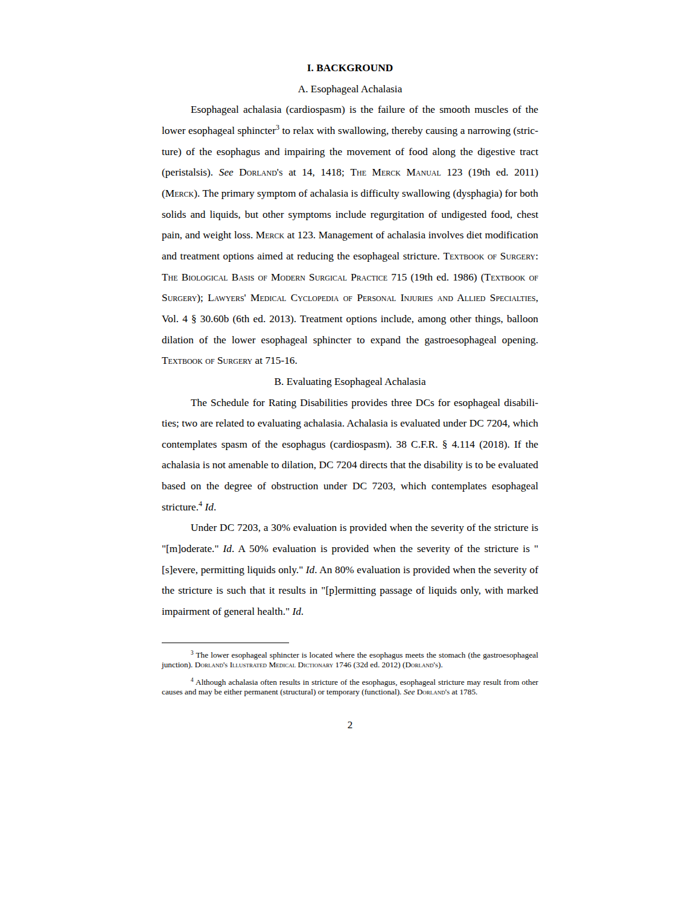I. BACKGROUND
A. Esophageal Achalasia
Esophageal achalasia (cardiospasm) is the failure of the smooth muscles of the lower esophageal sphincter3 to relax with swallowing, thereby causing a narrowing (stricture) of the esophagus and impairing the movement of food along the digestive tract (peristalsis). See Dorland's at 14, 1418; The Merck Manual 123 (19th ed. 2011) (Merck). The primary symptom of achalasia is difficulty swallowing (dysphagia) for both solids and liquids, but other symptoms include regurgitation of undigested food, chest pain, and weight loss. Merck at 123. Management of achalasia involves diet modification and treatment options aimed at reducing the esophageal stricture. Textbook of Surgery: The Biological Basis of Modern Surgical Practice 715 (19th ed. 1986) (Textbook of Surgery); Lawyers' Medical Cyclopedia of Personal Injuries and Allied Specialties, Vol. 4 § 30.60b (6th ed. 2013). Treatment options include, among other things, balloon dilation of the lower esophageal sphincter to expand the gastroesophageal opening. Textbook of Surgery at 715-16.
B. Evaluating Esophageal Achalasia
The Schedule for Rating Disabilities provides three DCs for esophageal disabilities; two are related to evaluating achalasia. Achalasia is evaluated under DC 7204, which contemplates spasm of the esophagus (cardiospasm). 38 C.F.R. § 4.114 (2018). If the achalasia is not amenable to dilation, DC 7204 directs that the disability is to be evaluated based on the degree of obstruction under DC 7203, which contemplates esophageal stricture.4 Id.
Under DC 7203, a 30% evaluation is provided when the severity of the stricture is "[m]oderate." Id. A 50% evaluation is provided when the severity of the stricture is "[s]evere, permitting liquids only." Id. An 80% evaluation is provided when the severity of the stricture is such that it results in "[p]ermitting passage of liquids only, with marked impairment of general health." Id.
3 The lower esophageal sphincter is located where the esophagus meets the stomach (the gastroesophageal junction). Dorland's Illustrated Medical Dictionary 1746 (32d ed. 2012) (Dorland's).
4 Although achalasia often results in stricture of the esophagus, esophageal stricture may result from other causes and may be either permanent (structural) or temporary (functional). See Dorland's at 1785.
2